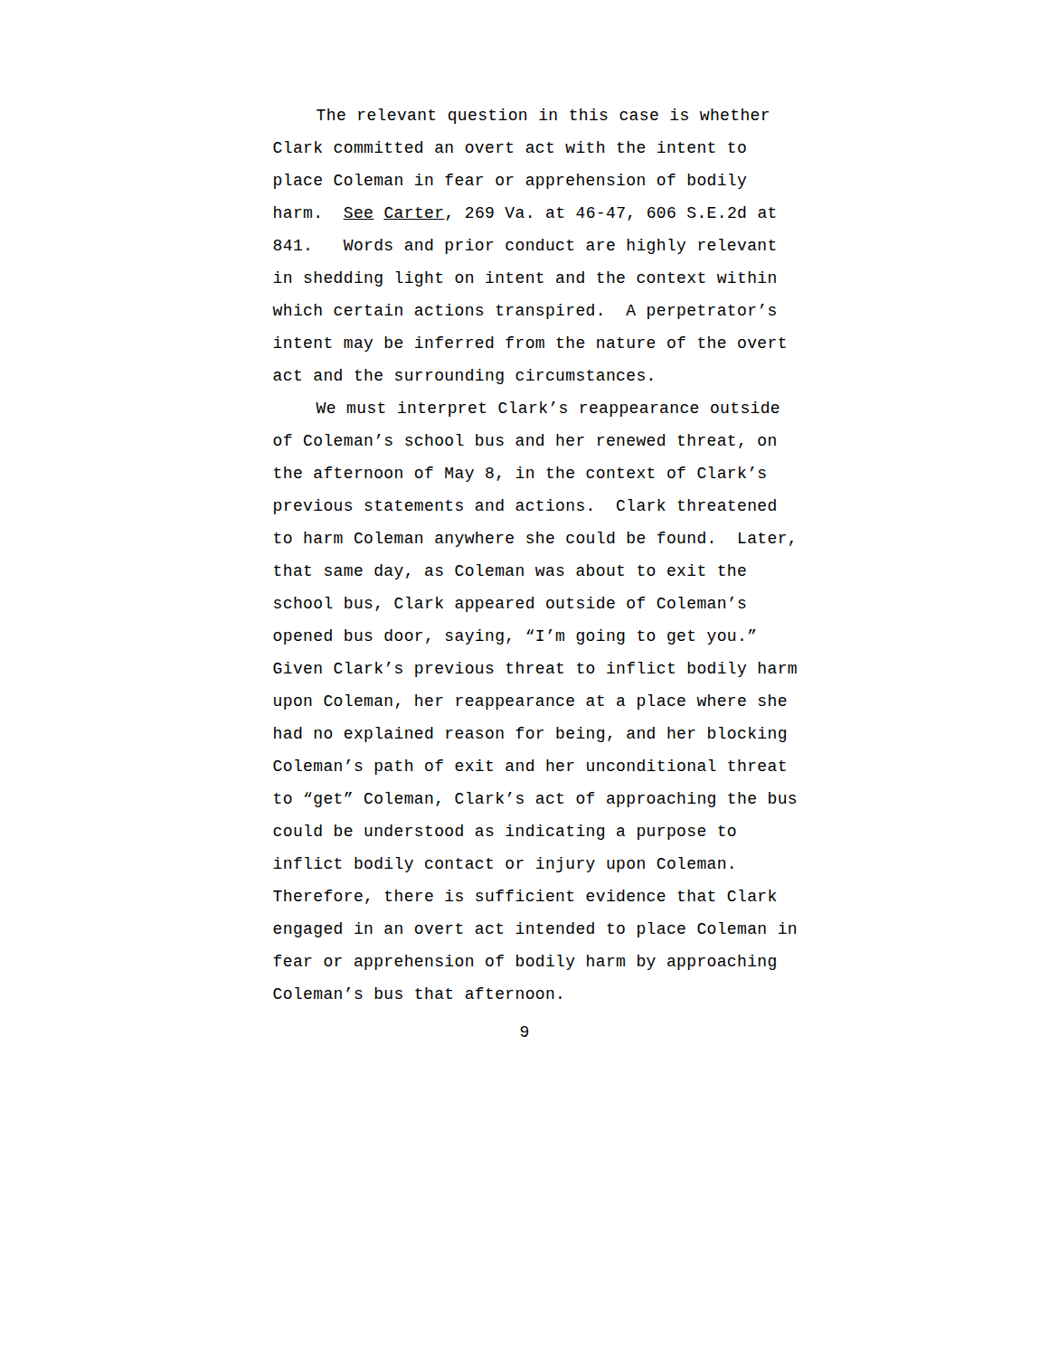The relevant question in this case is whether Clark committed an overt act with the intent to place Coleman in fear or apprehension of bodily harm. See Carter, 269 Va. at 46-47, 606 S.E.2d at 841. Words and prior conduct are highly relevant in shedding light on intent and the context within which certain actions transpired. A perpetrator’s intent may be inferred from the nature of the overt act and the surrounding circumstances.
We must interpret Clark’s reappearance outside of Coleman’s school bus and her renewed threat, on the afternoon of May 8, in the context of Clark’s previous statements and actions. Clark threatened to harm Coleman anywhere she could be found. Later, that same day, as Coleman was about to exit the school bus, Clark appeared outside of Coleman’s opened bus door, saying, “I’m going to get you.” Given Clark’s previous threat to inflict bodily harm upon Coleman, her reappearance at a place where she had no explained reason for being, and her blocking Coleman’s path of exit and her unconditional threat to “get” Coleman, Clark’s act of approaching the bus could be understood as indicating a purpose to inflict bodily contact or injury upon Coleman. Therefore, there is sufficient evidence that Clark engaged in an overt act intended to place Coleman in fear or apprehension of bodily harm by approaching Coleman’s bus that afternoon.
9